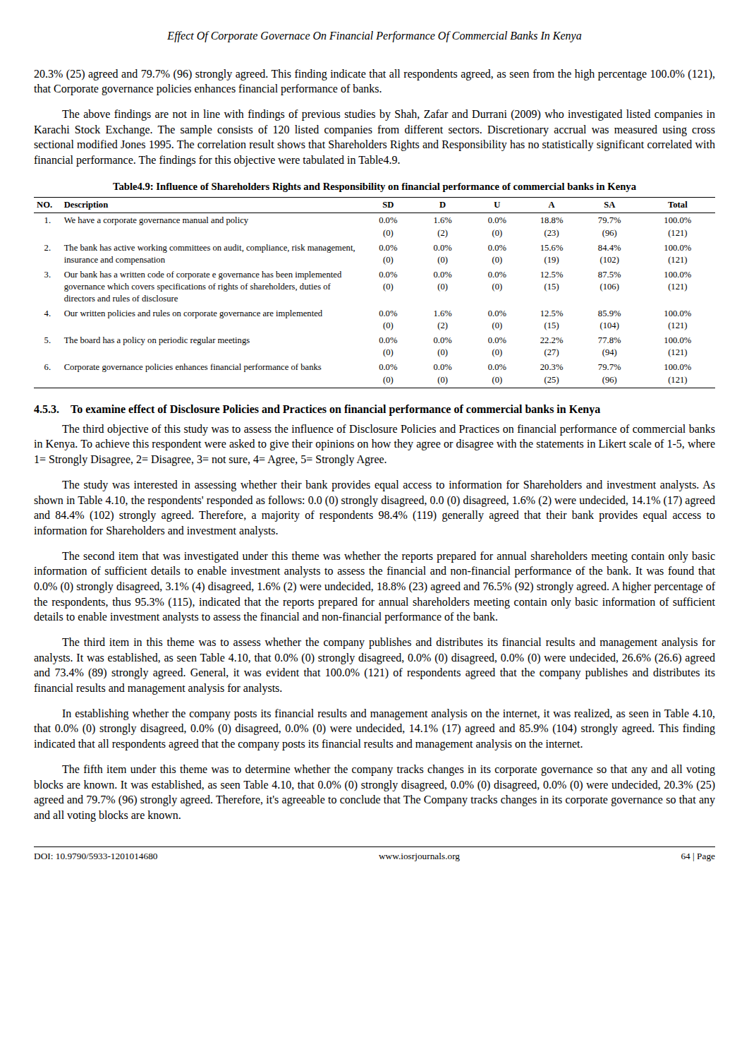Effect Of Corporate Governace On Financial Performance Of Commercial Banks In Kenya
20.3% (25) agreed and 79.7% (96) strongly agreed. This finding indicate that all respondents agreed, as seen from the high percentage 100.0% (121), that Corporate governance policies enhances financial performance of banks.
The above findings are not in line with findings of previous studies by Shah, Zafar and Durrani (2009) who investigated listed companies in Karachi Stock Exchange. The sample consists of 120 listed companies from different sectors. Discretionary accrual was measured using cross sectional modified Jones 1995. The correlation result shows that Shareholders Rights and Responsibility has no statistically significant correlated with financial performance. The findings for this objective were tabulated in Table4.9.
Table4.9: Influence of Shareholders Rights and Responsibility on financial performance of commercial banks in Kenya
| NO. | Description | SD | D | U | A | SA | Total |
| --- | --- | --- | --- | --- | --- | --- | --- |
| 1. | We have a corporate governance manual and policy | 0.0% (0) | 1.6% (2) | 0.0% (0) | 18.8% (23) | 79.7% (96) | 100.0% (121) |
| 2. | The bank has active working committees on audit, compliance, risk management, insurance and compensation | 0.0% (0) | 0.0% (0) | 0.0% (0) | 15.6% (19) | 84.4% (102) | 100.0% (121) |
| 3. | Our bank has a written code of corporate e governance has been implemented governance which covers specifications of rights of shareholders, duties of directors and rules of disclosure | 0.0% (0) | 0.0% (0) | 0.0% (0) | 12.5% (15) | 87.5% (106) | 100.0% (121) |
| 4. | Our written policies and rules on corporate governance are implemented | 0.0% (0) | 1.6% (2) | 0.0% (0) | 12.5% (15) | 85.9% (104) | 100.0% (121) |
| 5. | The board has a policy on periodic regular meetings | 0.0% (0) | 0.0% (0) | 0.0% (0) | 22.2% (27) | 77.8% (94) | 100.0% (121) |
| 6. | Corporate governance policies enhances financial performance of banks | 0.0% (0) | 0.0% (0) | 0.0% (0) | 20.3% (25) | 79.7% (96) | 100.0% (121) |
4.5.3. To examine effect of Disclosure Policies and Practices on financial performance of commercial banks in Kenya
The third objective of this study was to assess the influence of Disclosure Policies and Practices on financial performance of commercial banks in Kenya. To achieve this respondent were asked to give their opinions on how they agree or disagree with the statements in Likert scale of 1-5, where 1= Strongly Disagree, 2= Disagree, 3= not sure, 4= Agree, 5= Strongly Agree.
The study was interested in assessing whether their bank provides equal access to information for Shareholders and investment analysts. As shown in Table 4.10, the respondents' responded as follows: 0.0 (0) strongly disagreed, 0.0 (0) disagreed, 1.6% (2) were undecided, 14.1% (17) agreed and 84.4% (102) strongly agreed. Therefore, a majority of respondents 98.4% (119) generally agreed that their bank provides equal access to information for Shareholders and investment analysts.
The second item that was investigated under this theme was whether the reports prepared for annual shareholders meeting contain only basic information of sufficient details to enable investment analysts to assess the financial and non-financial performance of the bank. It was found that 0.0% (0) strongly disagreed, 3.1% (4) disagreed, 1.6% (2) were undecided, 18.8% (23) agreed and 76.5% (92) strongly agreed. A higher percentage of the respondents, thus 95.3% (115), indicated that the reports prepared for annual shareholders meeting contain only basic information of sufficient details to enable investment analysts to assess the financial and non-financial performance of the bank.
The third item in this theme was to assess whether the company publishes and distributes its financial results and management analysis for analysts. It was established, as seen Table 4.10, that 0.0% (0) strongly disagreed, 0.0% (0) disagreed, 0.0% (0) were undecided, 26.6% (26.6) agreed and 73.4% (89) strongly agreed. General, it was evident that 100.0% (121) of respondents agreed that the company publishes and distributes its financial results and management analysis for analysts.
In establishing whether the company posts its financial results and management analysis on the internet, it was realized, as seen in Table 4.10, that 0.0% (0) strongly disagreed, 0.0% (0) disagreed, 0.0% (0) were undecided, 14.1% (17) agreed and 85.9% (104) strongly agreed. This finding indicated that all respondents agreed that the company posts its financial results and management analysis on the internet.
The fifth item under this theme was to determine whether the company tracks changes in its corporate governance so that any and all voting blocks are known. It was established, as seen Table 4.10, that 0.0% (0) strongly disagreed, 0.0% (0) disagreed, 0.0% (0) were undecided, 20.3% (25) agreed and 79.7% (96) strongly agreed. Therefore, it's agreeable to conclude that The Company tracks changes in its corporate governance so that any and all voting blocks are known.
DOI: 10.9790/5933-1201014680 www.iosrjournals.org 64 | Page